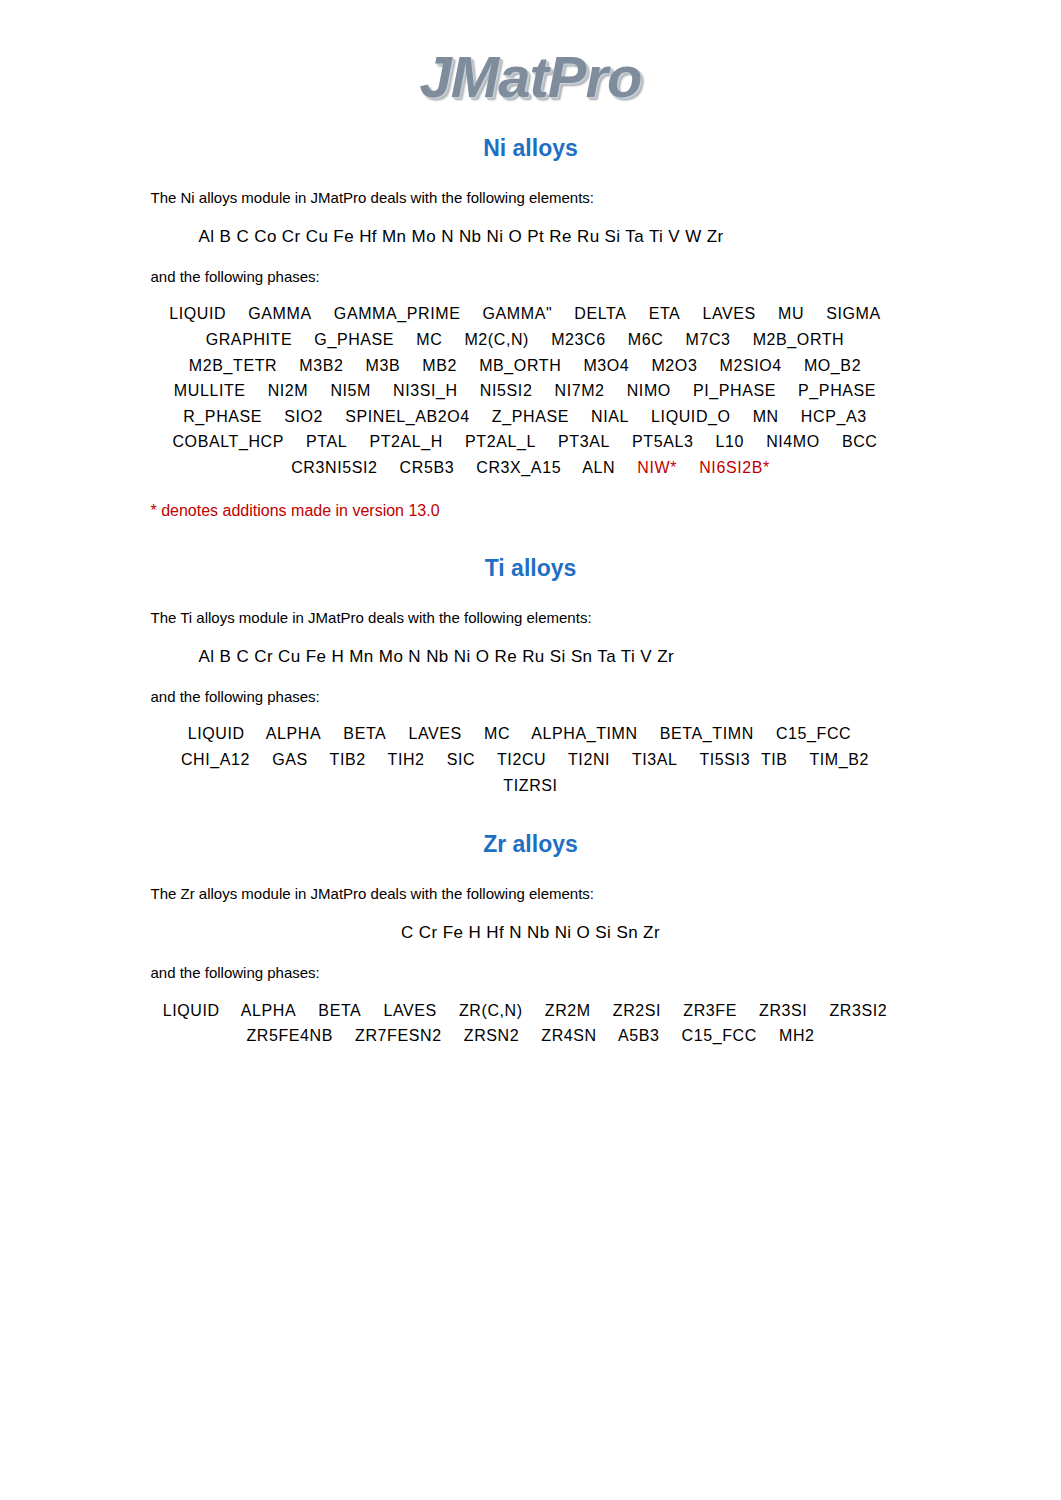JMatPro
Ni alloys
The Ni alloys module in JMatPro deals with the following elements:
Al B C Co Cr Cu Fe Hf Mn Mo N Nb Ni O Pt Re Ru Si Ta Ti V W Zr
and the following phases:
LIQUID GAMMA GAMMA_PRIME GAMMA" DELTA ETA LAVES MU SIGMA GRAPHITE G_PHASE MC M2(C,N) M23C6 M6C M7C3 M2B_ORTH M2B_TETR M3B2 M3B MB2 MB_ORTH M3O4 M2O3 M2SIO4 MO_B2 MULLITE NI2M NI5M NI3SI_H NI5SI2 NI7M2 NIMO PI_PHASE P_PHASE R_PHASE SIO2 SPINEL_AB2O4 Z_PHASE NIAL LIQUID_O MN HCP_A3 COBALT_HCP PTAL PT2AL_H PT2AL_L PT3AL PT5AL3 L10 NI4MO BCC CR3NI5SI2 CR5B3 CR3X_A15 ALN NIW* NI6SI2B*
* denotes additions made in version 13.0
Ti alloys
The Ti alloys module in JMatPro deals with the following elements:
Al B C Cr Cu Fe H Mn Mo N Nb Ni O Re Ru Si Sn Ta Ti V Zr
and the following phases:
LIQUID ALPHA BETA LAVES MC ALPHA_TIMN BETA_TIMN C15_FCC CHI_A12 GAS TIB2 TIH2 SIC TI2CU TI2NI TI3AL TI5SI3 TIB TIM_B2 TIZRSI
Zr alloys
The Zr alloys module in JMatPro deals with the following elements:
C Cr Fe H Hf N Nb Ni O Si Sn Zr
and the following phases:
LIQUID ALPHA BETA LAVES ZR(C,N) ZR2M ZR2SI ZR3FE ZR3SI ZR3SI2 ZR5FE4NB ZR7FESN2 ZRSN2 ZR4SN A5B3 C15_FCC MH2